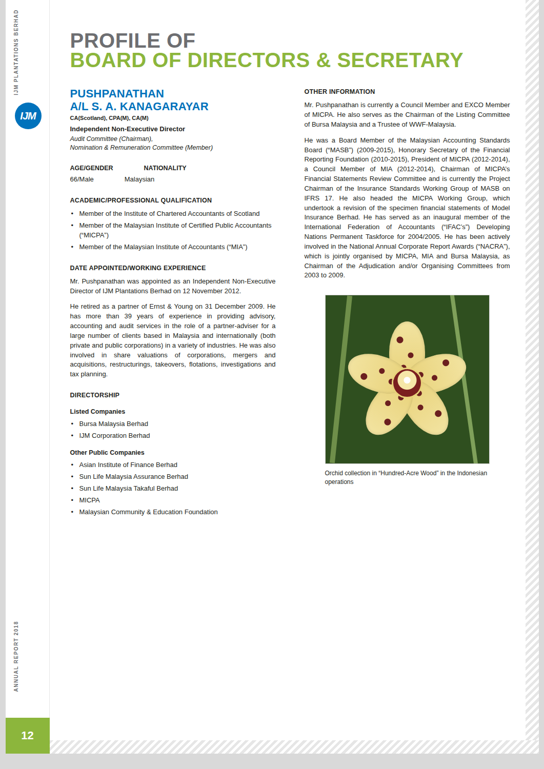IJM Plantations Berhad
IJM
Annual Report 2018
12
Profile of Board of Directors & Secretary
Pushpanathan
A/L S. A. Kanagarayar
CA(Scotland), CPA(M), CA(M)
Independent Non-Executive Director
Audit Committee (Chairman),
Nomination & Remuneration Committee (Member)
Age/Gender
Nationality
66/Male
Malaysian
Academic/Professional Qualification
Member of the Institute of Chartered Accountants of Scotland
Member of the Malaysian Institute of Certified Public Accountants (“MICPA”)
Member of the Malaysian Institute of Accountants (“MIA”)
Date Appointed/Working Experience
Mr. Pushpanathan was appointed as an Independent Non-Executive Director of IJM Plantations Berhad on 12 November 2012.
He retired as a partner of Ernst & Young on 31 December 2009. He has more than 39 years of experience in providing advisory, accounting and audit services in the role of a partner-adviser for a large number of clients based in Malaysia and internationally (both private and public corporations) in a variety of industries. He was also involved in share valuations of corporations, mergers and acquisitions, restructurings, takeovers, flotations, investigations and tax planning.
Directorship
Listed Companies
Bursa Malaysia Berhad
IJM Corporation Berhad
Other Public Companies
Asian Institute of Finance Berhad
Sun Life Malaysia Assurance Berhad
Sun Life Malaysia Takaful Berhad
MICPA
Malaysian Community & Education Foundation
Other Information
Mr. Pushpanathan is currently a Council Member and EXCO Member of MICPA. He also serves as the Chairman of the Listing Committee of Bursa Malaysia and a Trustee of WWF-Malaysia.
He was a Board Member of the Malaysian Accounting Standards Board (“MASB”) (2009-2015), Honorary Secretary of the Financial Reporting Foundation (2010-2015), President of MICPA (2012-2014), a Council Member of MIA (2012-2014), Chairman of MICPA’s Financial Statements Review Committee and is currently the Project Chairman of the Insurance Standards Working Group of MASB on IFRS 17. He also headed the MICPA Working Group, which undertook a revision of the specimen financial statements of Model Insurance Berhad. He has served as an inaugural member of the International Federation of Accountants (“IFAC’s”) Developing Nations Permanent Taskforce for 2004/2005. He has been actively involved in the National Annual Corporate Report Awards (“NACRA”), which is jointly organised by MICPA, MIA and Bursa Malaysia, as Chairman of the Adjudication and/or Organising Committees from 2003 to 2009.
Orchid collection in “Hundred-Acre Wood” in the Indonesian operations